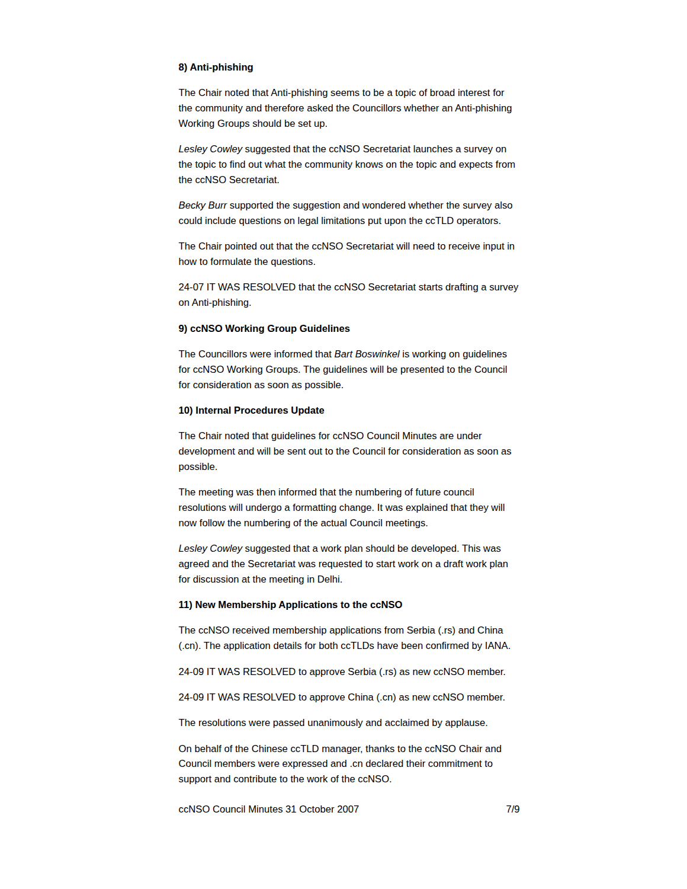8) Anti-phishing
The Chair noted that Anti-phishing seems to be a topic of broad interest for the community and therefore asked the Councillors whether an Anti-phishing Working Groups should be set up.
Lesley Cowley suggested that the ccNSO Secretariat launches a survey on the topic to find out what the community knows on the topic and expects from the ccNSO Secretariat.
Becky Burr supported the suggestion and wondered whether the survey also could include questions on legal limitations put upon the ccTLD operators.
The Chair pointed out that the ccNSO Secretariat will need to receive input in how to formulate the questions.
24-07 IT WAS RESOLVED that the ccNSO Secretariat starts drafting a survey on Anti-phishing.
9) ccNSO Working Group Guidelines
The Councillors were informed that Bart Boswinkel is working on guidelines for ccNSO Working Groups. The guidelines will be presented to the Council for consideration as soon as possible.
10) Internal Procedures Update
The Chair noted that guidelines for ccNSO Council Minutes are under development and will be sent out to the Council for consideration as soon as possible.
The meeting was then informed that the numbering of future council resolutions will undergo a formatting change. It was explained that they will now follow the numbering of the actual Council meetings.
Lesley Cowley suggested that a work plan should be developed. This was agreed and the Secretariat was requested to start work on a draft work plan for discussion at the meeting in Delhi.
11) New Membership Applications to the ccNSO
The ccNSO received membership applications from Serbia (.rs) and China (.cn). The application details for both ccTLDs have been confirmed by IANA.
24-09 IT WAS RESOLVED to approve Serbia (.rs) as new ccNSO member.
24-09 IT WAS RESOLVED to approve China (.cn) as new ccNSO member.
The resolutions were passed unanimously and acclaimed by applause.
On behalf of the Chinese ccTLD manager, thanks to the ccNSO Chair and Council members were expressed and .cn declared their commitment to support and contribute to the work of the ccNSO.
ccNSO Council Minutes 31 October 2007 7/9